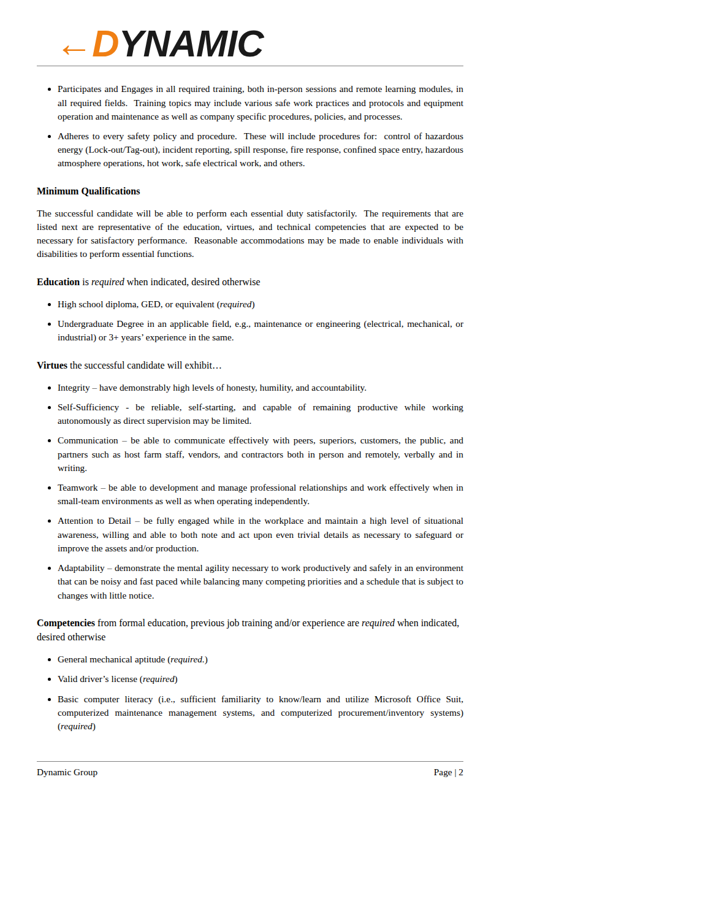←D YNAMIC
Participates and Engages in all required training, both in-person sessions and remote learning modules, in all required fields. Training topics may include various safe work practices and protocols and equipment operation and maintenance as well as company specific procedures, policies, and processes.
Adheres to every safety policy and procedure. These will include procedures for: control of hazardous energy (Lock-out/Tag-out), incident reporting, spill response, fire response, confined space entry, hazardous atmosphere operations, hot work, safe electrical work, and others.
Minimum Qualifications
The successful candidate will be able to perform each essential duty satisfactorily. The requirements that are listed next are representative of the education, virtues, and technical competencies that are expected to be necessary for satisfactory performance. Reasonable accommodations may be made to enable individuals with disabilities to perform essential functions.
Education is required when indicated, desired otherwise
High school diploma, GED, or equivalent (required)
Undergraduate Degree in an applicable field, e.g., maintenance or engineering (electrical, mechanical, or industrial) or 3+ years’ experience in the same.
Virtues the successful candidate will exhibit…
Integrity – have demonstrably high levels of honesty, humility, and accountability.
Self-Sufficiency - be reliable, self-starting, and capable of remaining productive while working autonomously as direct supervision may be limited.
Communication – be able to communicate effectively with peers, superiors, customers, the public, and partners such as host farm staff, vendors, and contractors both in person and remotely, verbally and in writing.
Teamwork – be able to development and manage professional relationships and work effectively when in small-team environments as well as when operating independently.
Attention to Detail – be fully engaged while in the workplace and maintain a high level of situational awareness, willing and able to both note and act upon even trivial details as necessary to safeguard or improve the assets and/or production.
Adaptability – demonstrate the mental agility necessary to work productively and safely in an environment that can be noisy and fast paced while balancing many competing priorities and a schedule that is subject to changes with little notice.
Competencies from formal education, previous job training and/or experience are required when indicated, desired otherwise
General mechanical aptitude (required.)
Valid driver’s license (required)
Basic computer literacy (i.e., sufficient familiarity to know/learn and utilize Microsoft Office Suit, computerized maintenance management systems, and computerized procurement/inventory systems) (required)
Dynamic Group Page | 2